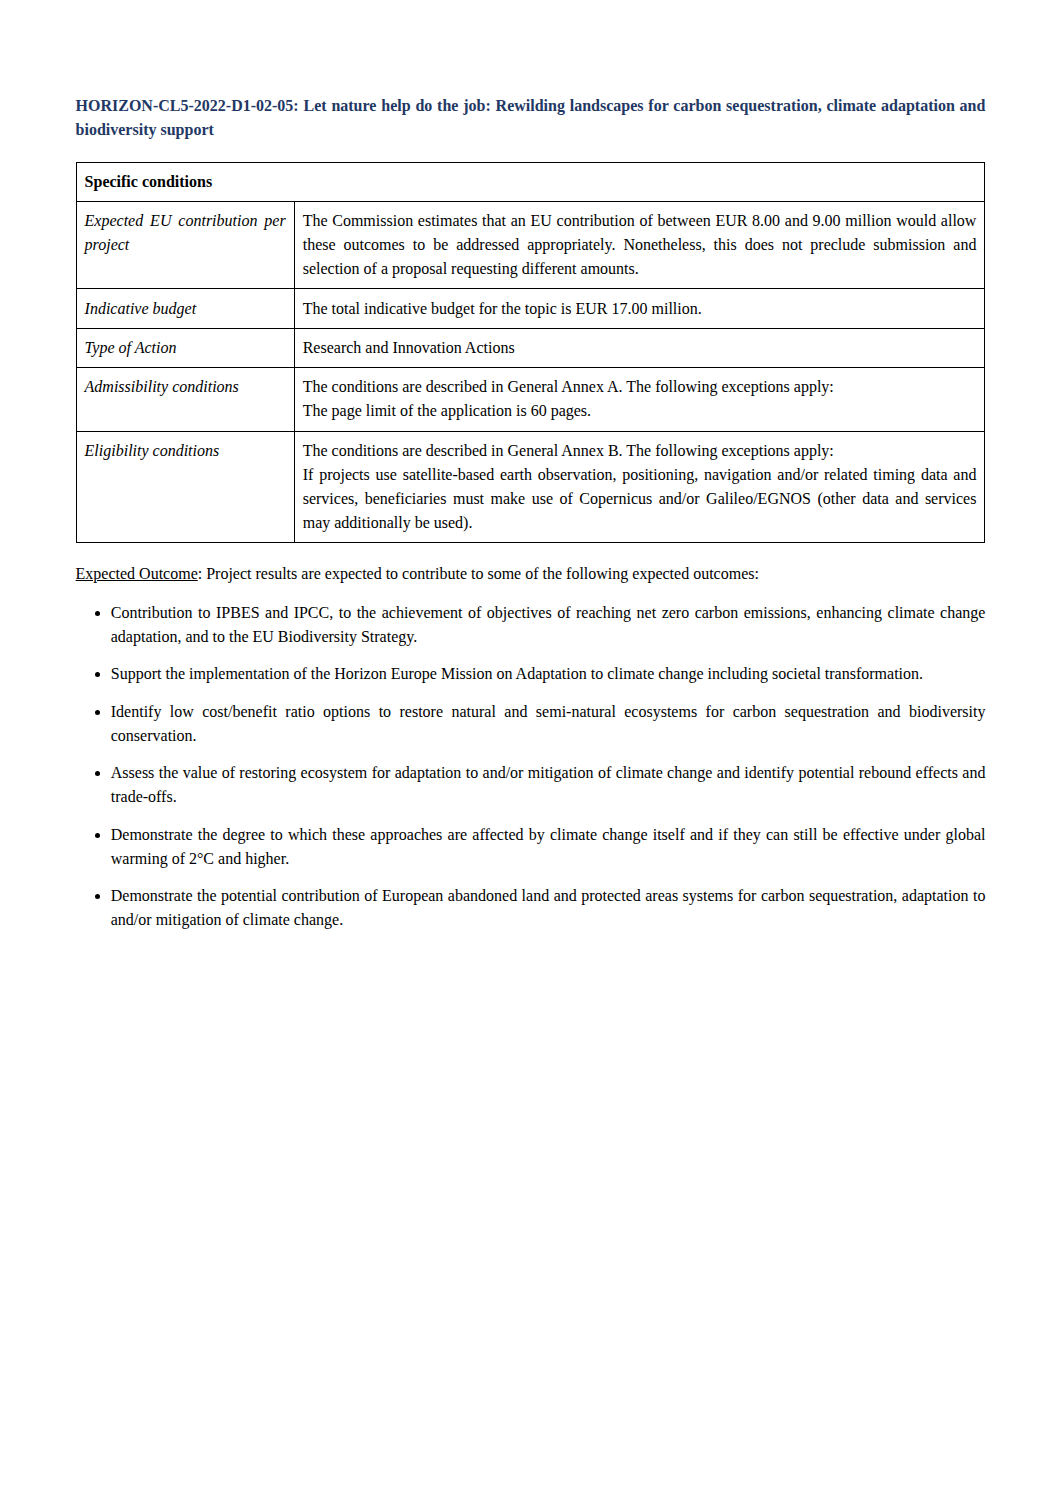HORIZON-CL5-2022-D1-02-05: Let nature help do the job: Rewilding landscapes for carbon sequestration, climate adaptation and biodiversity support
| Specific conditions |
| Expected EU contribution per project | The Commission estimates that an EU contribution of between EUR 8.00 and 9.00 million would allow these outcomes to be addressed appropriately. Nonetheless, this does not preclude submission and selection of a proposal requesting different amounts. |
| Indicative budget | The total indicative budget for the topic is EUR 17.00 million. |
| Type of Action | Research and Innovation Actions |
| Admissibility conditions | The conditions are described in General Annex A. The following exceptions apply: The page limit of the application is 60 pages. |
| Eligibility conditions | The conditions are described in General Annex B. The following exceptions apply: If projects use satellite-based earth observation, positioning, navigation and/or related timing data and services, beneficiaries must make use of Copernicus and/or Galileo/EGNOS (other data and services may additionally be used). |
Expected Outcome: Project results are expected to contribute to some of the following expected outcomes:
Contribution to IPBES and IPCC, to the achievement of objectives of reaching net zero carbon emissions, enhancing climate change adaptation, and to the EU Biodiversity Strategy.
Support the implementation of the Horizon Europe Mission on Adaptation to climate change including societal transformation.
Identify low cost/benefit ratio options to restore natural and semi-natural ecosystems for carbon sequestration and biodiversity conservation.
Assess the value of restoring ecosystem for adaptation to and/or mitigation of climate change and identify potential rebound effects and trade-offs.
Demonstrate the degree to which these approaches are affected by climate change itself and if they can still be effective under global warming of 2°C and higher.
Demonstrate the potential contribution of European abandoned land and protected areas systems for carbon sequestration, adaptation to and/or mitigation of climate change.